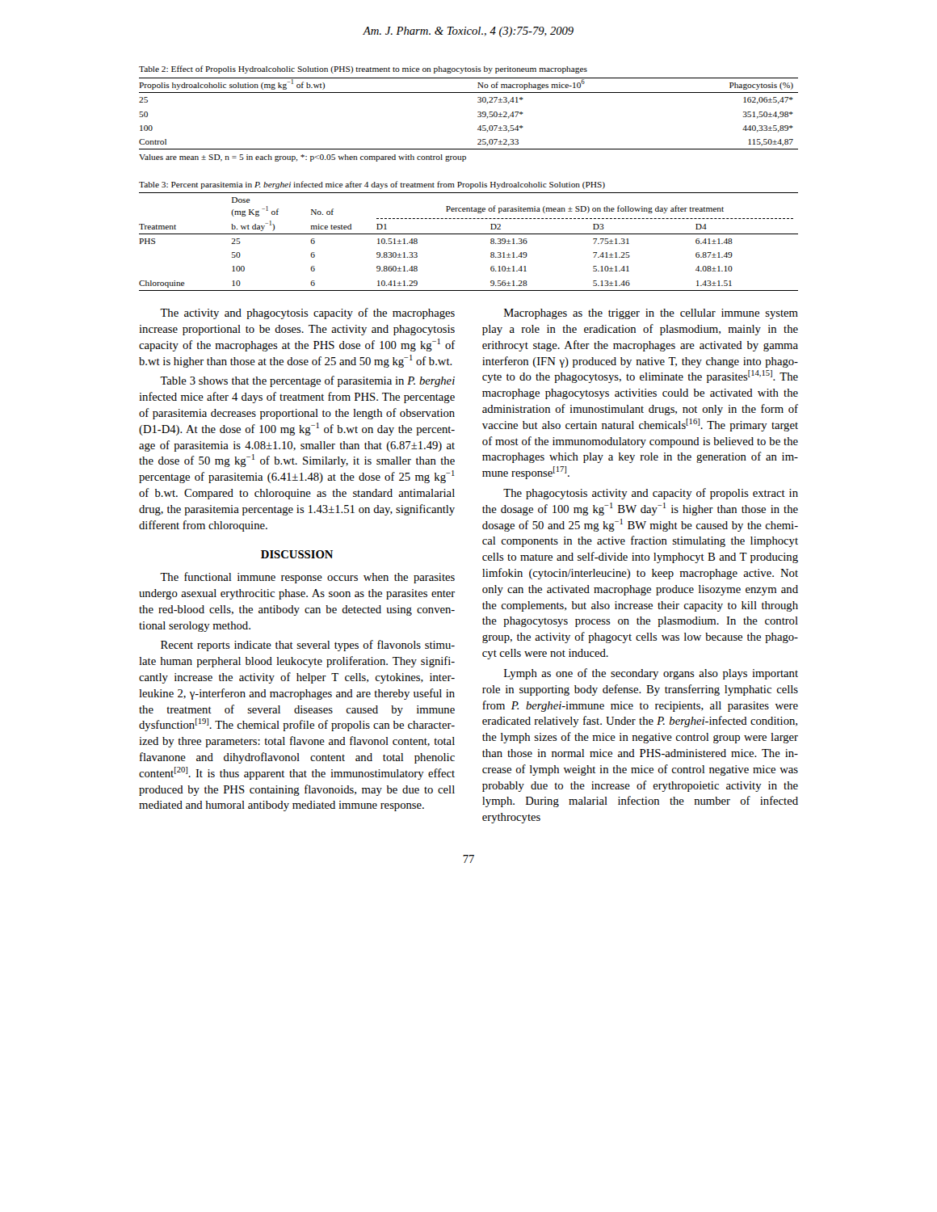Am. J. Pharm. & Toxicol., 4 (3):75-79, 2009
Table 2: Effect of Propolis Hydroalcoholic Solution (PHS) treatment to mice on phagocytosis by peritoneum macrophages
| Propolis hydroalcoholic solution (mg kg −1 of b.wt) | No of macrophages mice-10 6 | Phagocytosis (%) |
| --- | --- | --- |
| 25 | 30,27±3,41* | 162,06±5,47* |
| 50 | 39,50±2,47* | 351,50±4,98* |
| 100 | 45,07±3,54* | 440,33±5,89* |
| Control | 25,07±2,33 | 115,50±4,87 |
Values are mean ± SD, n = 5 in each group, *: p<0.05 when compared with control group
Table 3: Percent parasitemia in P. berghei infected mice after 4 days of treatment from Propolis Hydroalcoholic Solution (PHS)
| | Dose (mg Kg −1 of | No. of | Percentage of parasitemia (mean ± SD) on the following day after treatment |
| --- | --- | --- | --- |
| Treatment | b. wt day −1 ) | mice tested | D1 | D2 | D3 | D4 |
| PHS | 25 | 6 | 10.51±1.48 | 8.39±1.36 | 7.75±1.31 | 6.41±1.48 |
| | 50 | 6 | 9.830±1.33 | 8.31±1.49 | 7.41±1.25 | 6.87±1.49 |
| | 100 | 6 | 9.860±1.48 | 6.10±1.41 | 5.10±1.41 | 4.08±1.10 |
| Chloroquine | 10 | 6 | 10.41±1.29 | 9.56±1.28 | 5.13±1.46 | 1.43±1.51 |
The activity and phagocytosis capacity of the macrophages increase proportional to be doses. The activity and phagocytosis capacity of the macrophages at the PHS dose of 100 mg kg−1 of b.wt is higher than those at the dose of 25 and 50 mg kg−1 of b.wt.
Table 3 shows that the percentage of parasitemia in P. berghei infected mice after 4 days of treatment from PHS. The percentage of parasitemia decreases proportional to the length of observation (D1-D4). At the dose of 100 mg kg−1 of b.wt on day the percentage of parasitemia is 4.08±1.10, smaller than that (6.87±1.49) at the dose of 50 mg kg−1 of b.wt. Similarly, it is smaller than the percentage of parasitemia (6.41±1.48) at the dose of 25 mg kg−1 of b.wt. Compared to chloroquine as the standard antimalarial drug, the parasitemia percentage is 1.43±1.51 on day, significantly different from chloroquine.
DISCUSSION
The functional immune response occurs when the parasites undergo asexual erythrocitic phase. As soon as the parasites enter the red-blood cells, the antibody can be detected using conventional serology method.
Recent reports indicate that several types of flavonols stimulate human perpheral blood leukocyte proliferation. They significantly increase the activity of helper T cells, cytokines, interleukine 2, γ-interferon and macrophages and are thereby useful in the treatment of several diseases caused by immune dysfunction[19]. The chemical profile of propolis can be characterized by three parameters: total flavone and flavonol content, total flavanone and dihydroflavonol content and total phenolic content[20]. It is thus apparent that the immunostimulatory effect produced by the PHS containing flavonoids, may be due to cell mediated and humoral antibody mediated immune response.
Macrophages as the trigger in the cellular immune system play a role in the eradication of plasmodium, mainly in the erithrocyt stage. After the macrophages are activated by gamma interferon (IFN γ) produced by native T, they change into phagocyte to do the phagocytosys, to eliminate the parasites[14,15]. The macrophage phagocytosys activities could be activated with the administration of imunostimulant drugs, not only in the form of vaccine but also certain natural chemicals[16]. The primary target of most of the immunomodulatory compound is believed to be the macrophages which play a key role in the generation of an immune response[17].
The phagocytosis activity and capacity of propolis extract in the dosage of 100 mg kg−1 BW day−1 is higher than those in the dosage of 50 and 25 mg kg−1 BW might be caused by the chemical components in the active fraction stimulating the limphocyt cells to mature and self-divide into lymphocyt B and T producing limfokin (cytocin/interleucine) to keep macrophage active. Not only can the activated macrophage produce lisozyme enzym and the complements, but also increase their capacity to kill through the phagocytosys process on the plasmodium. In the control group, the activity of phagocyt cells was low because the phagocyt cells were not induced.
Lymph as one of the secondary organs also plays important role in supporting body defense. By transferring lymphatic cells from P. berghei-immune mice to recipients, all parasites were eradicated relatively fast. Under the P. berghei-infected condition, the lymph sizes of the mice in negative control group were larger than those in normal mice and PHS-administered mice. The increase of lymph weight in the mice of control negative mice was probably due to the increase of erythropoietic activity in the lymph. During malarial infection the number of infected erythrocytes
77